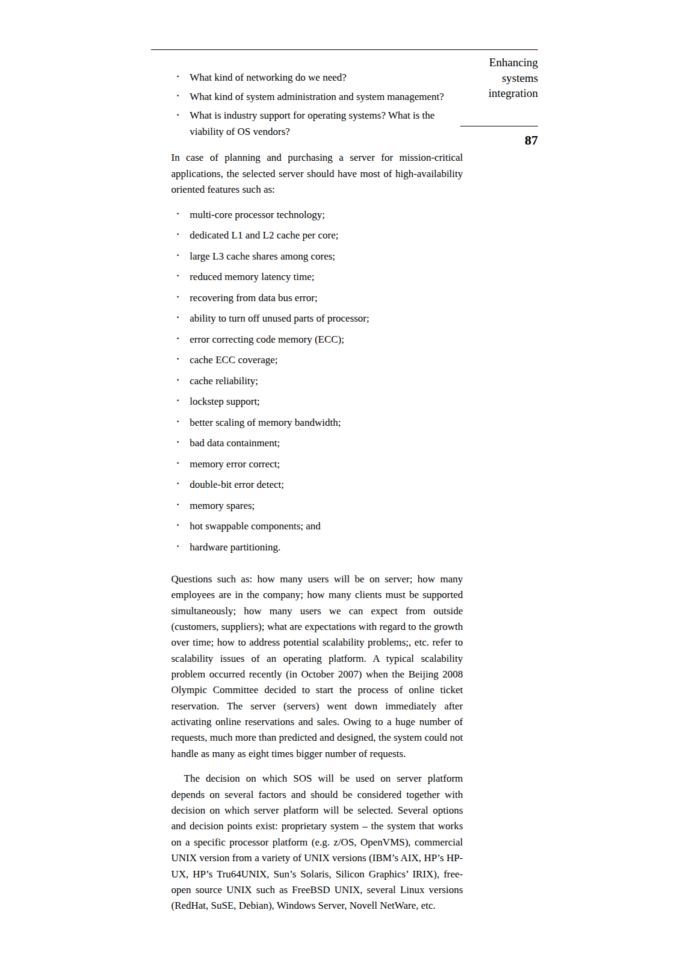Enhancing
systems
integration
87
What kind of networking do we need?
What kind of system administration and system management?
What is industry support for operating systems? What is the viability of OS vendors?
In case of planning and purchasing a server for mission-critical applications, the selected server should have most of high-availability oriented features such as:
multi-core processor technology;
dedicated L1 and L2 cache per core;
large L3 cache shares among cores;
reduced memory latency time;
recovering from data bus error;
ability to turn off unused parts of processor;
error correcting code memory (ECC);
cache ECC coverage;
cache reliability;
lockstep support;
better scaling of memory bandwidth;
bad data containment;
memory error correct;
double-bit error detect;
memory spares;
hot swappable components; and
hardware partitioning.
Questions such as: how many users will be on server; how many employees are in the company; how many clients must be supported simultaneously; how many users we can expect from outside (customers, suppliers); what are expectations with regard to the growth over time; how to address potential scalability problems;, etc. refer to scalability issues of an operating platform. A typical scalability problem occurred recently (in October 2007) when the Beijing 2008 Olympic Committee decided to start the process of online ticket reservation. The server (servers) went down immediately after activating online reservations and sales. Owing to a huge number of requests, much more than predicted and designed, the system could not handle as many as eight times bigger number of requests.
The decision on which SOS will be used on server platform depends on several factors and should be considered together with decision on which server platform will be selected. Several options and decision points exist: proprietary system – the system that works on a specific processor platform (e.g. z/OS, OpenVMS), commercial UNIX version from a variety of UNIX versions (IBM’s AIX, HP’s HP-UX, HP’s Tru64UNIX, Sun’s Solaris, Silicon Graphics’ IRIX), free-open source UNIX such as FreeBSD UNIX, several Linux versions (RedHat, SuSE, Debian), Windows Server, Novell NetWare, etc.